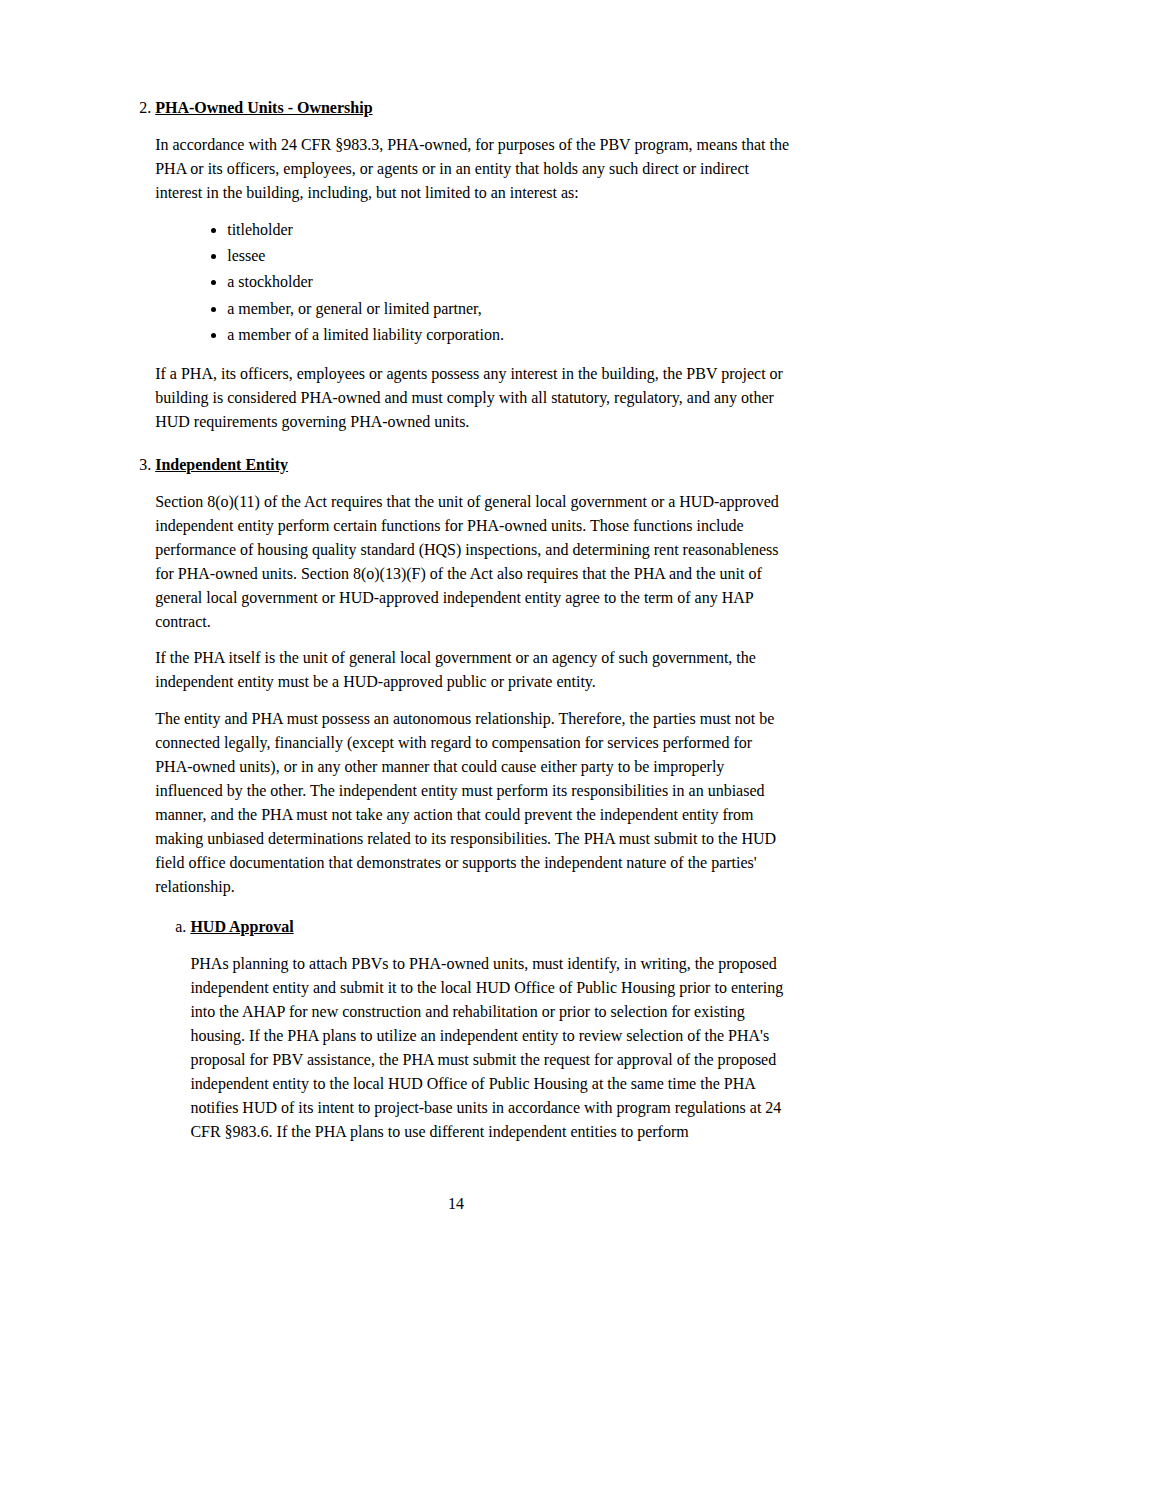PHA-Owned Units - Ownership
In accordance with 24 CFR §983.3, PHA-owned, for purposes of the PBV program, means that the PHA or its officers, employees, or agents or in an entity that holds any such direct or indirect interest in the building, including, but not limited to an interest as:
titleholder
lessee
a stockholder
a member, or general or limited partner,
a member of a limited liability corporation.
If a PHA, its officers, employees or agents possess any interest in the building, the PBV project or building is considered PHA-owned and must comply with all statutory, regulatory, and any other HUD requirements governing PHA-owned units.
Independent Entity
Section 8(o)(11) of the Act requires that the unit of general local government or a HUD-approved independent entity perform certain functions for PHA-owned units. Those functions include performance of housing quality standard (HQS) inspections, and determining rent reasonableness for PHA-owned units. Section 8(o)(13)(F) of the Act also requires that the PHA and the unit of general local government or HUD-approved independent entity agree to the term of any HAP contract.
If the PHA itself is the unit of general local government or an agency of such government, the independent entity must be a HUD-approved public or private entity.
The entity and PHA must possess an autonomous relationship. Therefore, the parties must not be connected legally, financially (except with regard to compensation for services performed for PHA-owned units), or in any other manner that could cause either party to be improperly influenced by the other. The independent entity must perform its responsibilities in an unbiased manner, and the PHA must not take any action that could prevent the independent entity from making unbiased determinations related to its responsibilities. The PHA must submit to the HUD field office documentation that demonstrates or supports the independent nature of the parties' relationship.
HUD Approval
PHAs planning to attach PBVs to PHA-owned units, must identify, in writing, the proposed independent entity and submit it to the local HUD Office of Public Housing prior to entering into the AHAP for new construction and rehabilitation or prior to selection for existing housing. If the PHA plans to utilize an independent entity to review selection of the PHA's proposal for PBV assistance, the PHA must submit the request for approval of the proposed independent entity to the local HUD Office of Public Housing at the same time the PHA notifies HUD of its intent to project-base units in accordance with program regulations at 24 CFR §983.6. If the PHA plans to use different independent entities to perform
14